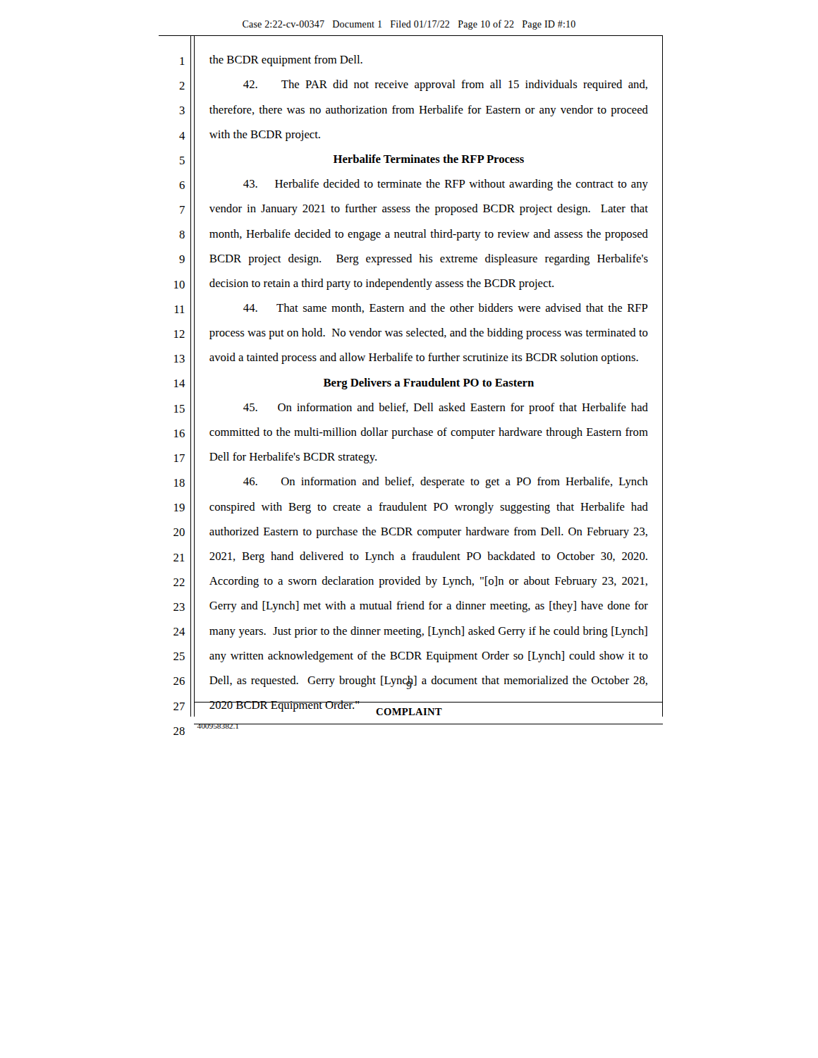Case 2:22-cv-00347 Document 1 Filed 01/17/22 Page 10 of 22 Page ID #:10
1
2
3
4
5
6
7
8
9
10
11
12
13
14
15
16
17
18
19
20
21
22
23
24
25
26
27
28
the BCDR equipment from Dell.
42. The PAR did not receive approval from all 15 individuals required and, therefore, there was no authorization from Herbalife for Eastern or any vendor to proceed with the BCDR project.
Herbalife Terminates the RFP Process
43. Herbalife decided to terminate the RFP without awarding the contract to any vendor in January 2021 to further assess the proposed BCDR project design. Later that month, Herbalife decided to engage a neutral third-party to review and assess the proposed BCDR project design. Berg expressed his extreme displeasure regarding Herbalife's decision to retain a third party to independently assess the BCDR project.
44. That same month, Eastern and the other bidders were advised that the RFP process was put on hold. No vendor was selected, and the bidding process was terminated to avoid a tainted process and allow Herbalife to further scrutinize its BCDR solution options.
Berg Delivers a Fraudulent PO to Eastern
45. On information and belief, Dell asked Eastern for proof that Herbalife had committed to the multi-million dollar purchase of computer hardware through Eastern from Dell for Herbalife's BCDR strategy.
46. On information and belief, desperate to get a PO from Herbalife, Lynch conspired with Berg to create a fraudulent PO wrongly suggesting that Herbalife had authorized Eastern to purchase the BCDR computer hardware from Dell. On February 23, 2021, Berg hand delivered to Lynch a fraudulent PO backdated to October 30, 2020. According to a sworn declaration provided by Lynch, "[o]n or about February 23, 2021, Gerry and [Lynch] met with a mutual friend for a dinner meeting, as [they] have done for many years. Just prior to the dinner meeting, [Lynch] asked Gerry if he could bring [Lynch] any written acknowledgement of the BCDR Equipment Order so [Lynch] could show it to Dell, as requested. Gerry brought [Lynch] a document that memorialized the October 28, 2020 BCDR Equipment Order."
9
COMPLAINT
400958382.1